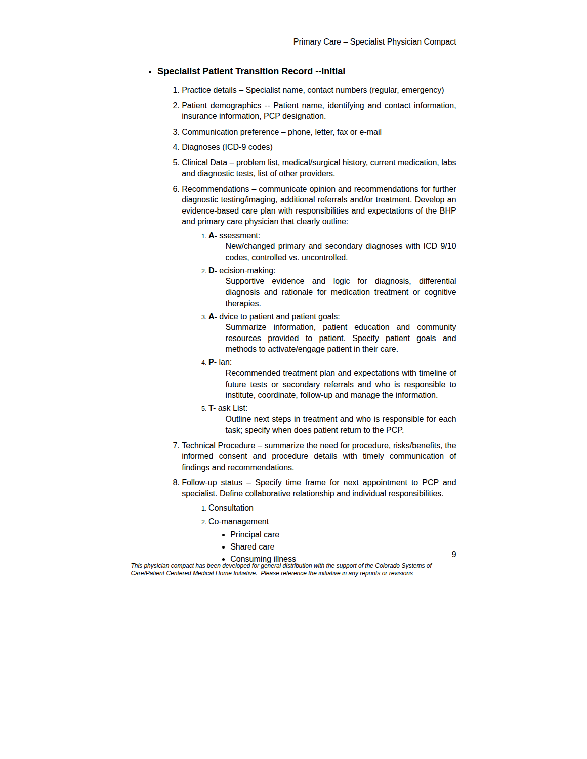Primary Care – Specialist Physician Compact
Specialist Patient Transition Record --Initial
Practice details – Specialist name, contact numbers (regular, emergency)
Patient demographics -- Patient name, identifying and contact information, insurance information, PCP designation.
Communication preference – phone, letter, fax or e-mail
Diagnoses (ICD-9 codes)
Clinical Data – problem list, medical/surgical history, current medication, labs and diagnostic tests, list of other providers.
Recommendations – communicate opinion and recommendations for further diagnostic testing/imaging, additional referrals and/or treatment. Develop an evidence-based care plan with responsibilities and expectations of the BHP and primary care physician that clearly outline:
A- ssessment: New/changed primary and secondary diagnoses with ICD 9/10 codes, controlled vs. uncontrolled.
D- ecision-making: Supportive evidence and logic for diagnosis, differential diagnosis and rationale for medication treatment or cognitive therapies.
A- dvice to patient and patient goals: Summarize information, patient education and community resources provided to patient. Specify patient goals and methods to activate/engage patient in their care.
P- lan: Recommended treatment plan and expectations with timeline of future tests or secondary referrals and who is responsible to institute, coordinate, follow-up and manage the information.
T- ask List: Outline next steps in treatment and who is responsible for each task; specify when does patient return to the PCP.
Technical Procedure – summarize the need for procedure, risks/benefits, the informed consent and procedure details with timely communication of findings and recommendations.
Follow-up status – Specify time frame for next appointment to PCP and specialist. Define collaborative relationship and individual responsibilities.
Consultation
Co-management
Principal care
Shared care
Consuming illness
9
This physician compact has been developed for general distribution with the support of the Colorado Systems of Care/Patient Centered Medical Home Initiative. Please reference the initiative in any reprints or revisions